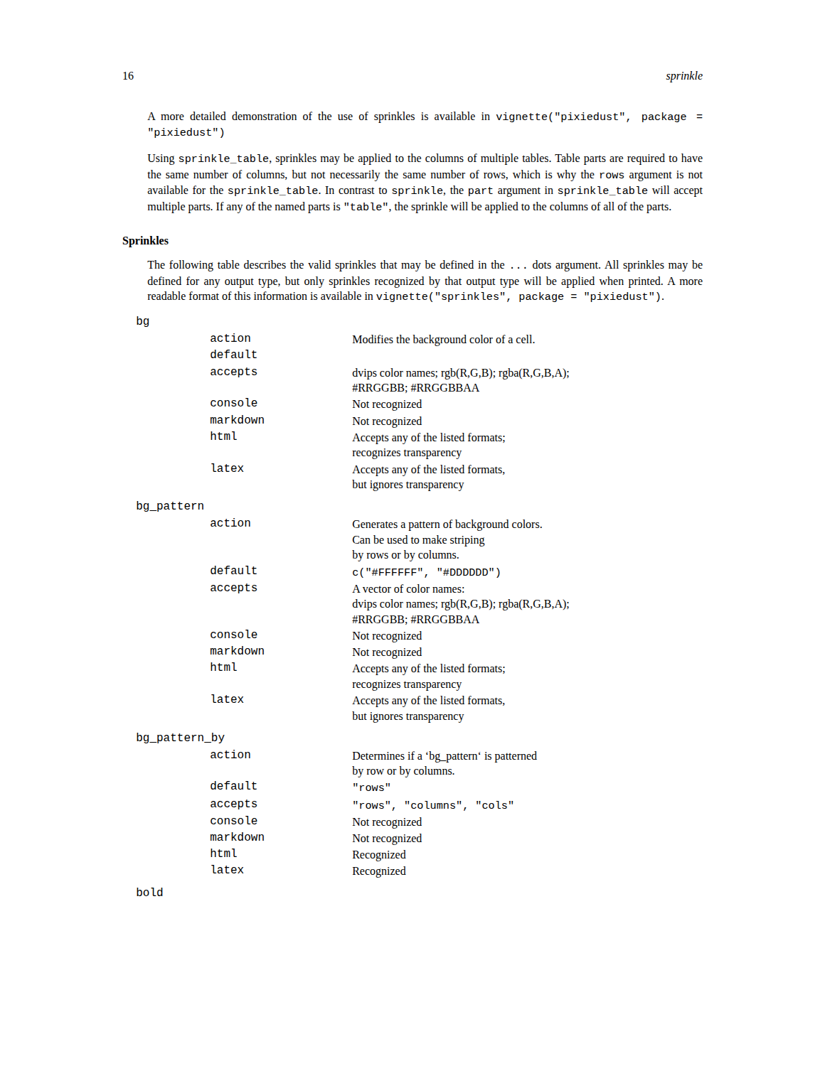16 sprinkle
A more detailed demonstration of the use of sprinkles is available in vignette("pixiedust", package = "pixiedust")
Using sprinkle_table, sprinkles may be applied to the columns of multiple tables. Table parts are required to have the same number of columns, but not necessarily the same number of rows, which is why the rows argument is not available for the sprinkle_table. In contrast to sprinkle, the part argument in sprinkle_table will accept multiple parts. If any of the named parts is "table", the sprinkle will be applied to the columns of all of the parts.
Sprinkles
The following table describes the valid sprinkles that may be defined in the ... dots argument. All sprinkles may be defined for any output type, but only sprinkles recognized by that output type will be applied when printed. A more readable format of this information is available in vignette("sprinkles", package = "pixiedust").
bg
| action | Modifies the background color of a cell. |
| default | |
| accepts | dvips color names; rgb(R,G,B); rgba(R,G,B,A); #RRGGBB; #RRGGBBAA |
| console | Not recognized |
| markdown | Not recognized |
| html | Accepts any of the listed formats; recognizes transparency |
| latex | Accepts any of the listed formats, but ignores transparency |
bg_pattern
| action | Generates a pattern of background colors. Can be used to make striping by rows or by columns. |
| default | c("#FFFFFF", "#DDDDDD") |
| accepts | A vector of color names: dvips color names; rgb(R,G,B); rgba(R,G,B,A); #RRGGBB; #RRGGBBAA |
| console | Not recognized |
| markdown | Not recognized |
| html | Accepts any of the listed formats; recognizes transparency |
| latex | Accepts any of the listed formats, but ignores transparency |
bg_pattern_by
| action | Determines if a ‘bg_pattern‘ is patterned by row or by columns. |
| default | "rows" |
| accepts | "rows", "columns", "cols" |
| console | Not recognized |
| markdown | Not recognized |
| html | Recognized |
| latex | Recognized |
bold